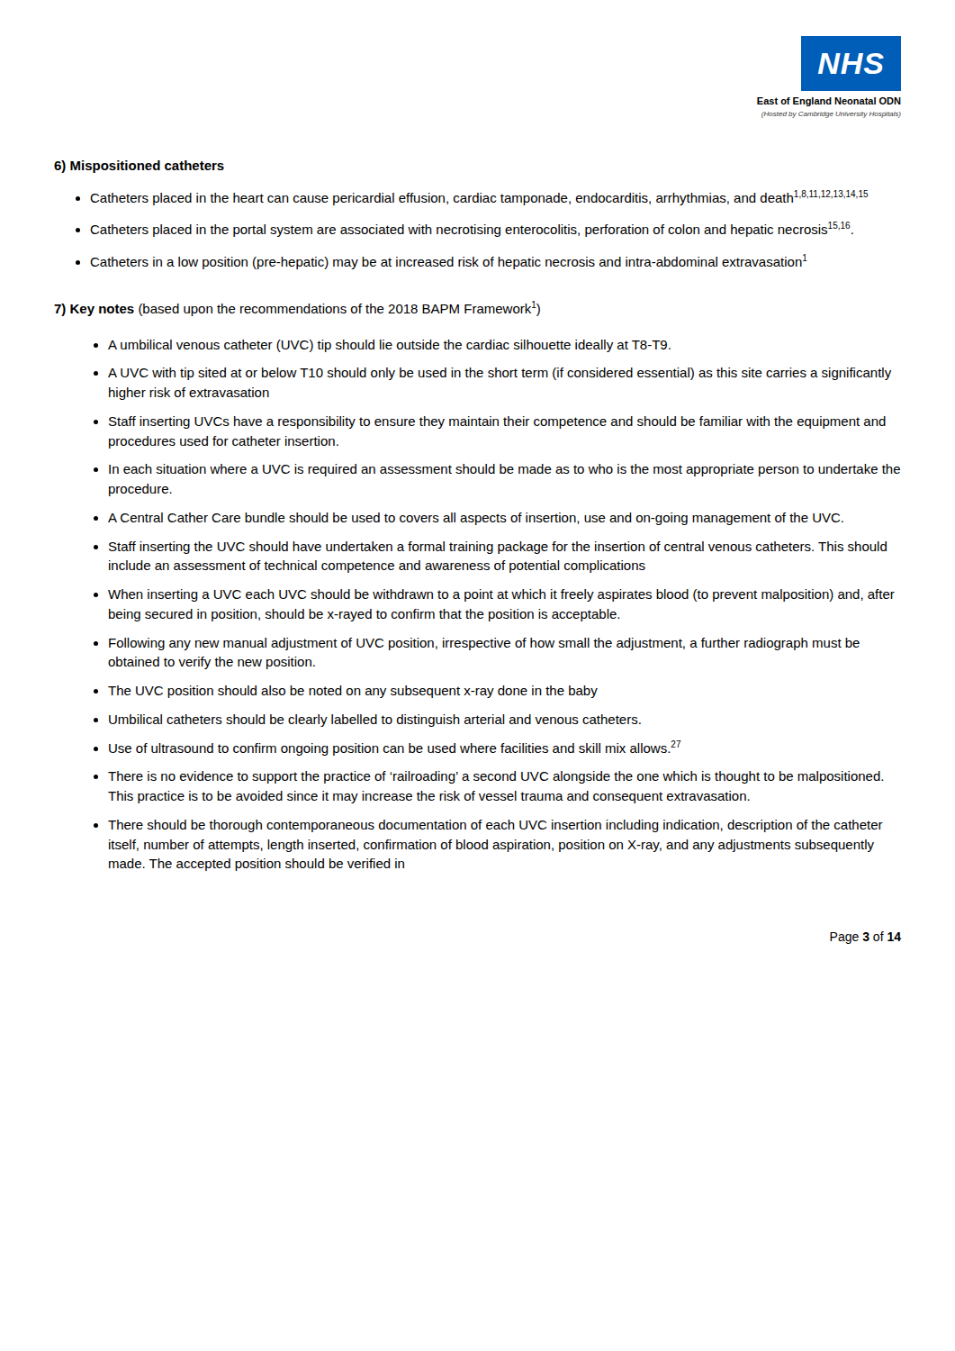NHS
East of England Neonatal ODN
(Hosted by Cambridge University Hospitals)
6) Mispositioned catheters
Catheters placed in the heart can cause pericardial effusion, cardiac tamponade, endocarditis, arrhythmias, and death1,8,11,12,13,14,15
Catheters placed in the portal system are associated with necrotising enterocolitis, perforation of colon and hepatic necrosis15,16.
Catheters in a low position (pre-hepatic) may be at increased risk of hepatic necrosis and intra-abdominal extravasation1
7) Key notes (based upon the recommendations of the 2018 BAPM Framework1)
A umbilical venous catheter (UVC) tip should lie outside the cardiac silhouette ideally at T8-T9.
A UVC with tip sited at or below T10 should only be used in the short term (if considered essential) as this site carries a significantly higher risk of extravasation
Staff inserting UVCs have a responsibility to ensure they maintain their competence and should be familiar with the equipment and procedures used for catheter insertion.
In each situation where a UVC is required an assessment should be made as to who is the most appropriate person to undertake the procedure.
A Central Cather Care bundle should be used to covers all aspects of insertion, use and on-going management of the UVC.
Staff inserting the UVC should have undertaken a formal training package for the insertion of central venous catheters. This should include an assessment of technical competence and awareness of potential complications
When inserting a UVC each UVC should be withdrawn to a point at which it freely aspirates blood (to prevent malposition) and, after being secured in position, should be x-rayed to confirm that the position is acceptable.
Following any new manual adjustment of UVC position, irrespective of how small the adjustment, a further radiograph must be obtained to verify the new position.
The UVC position should also be noted on any subsequent x-ray done in the baby
Umbilical catheters should be clearly labelled to distinguish arterial and venous catheters.
Use of ultrasound to confirm ongoing position can be used where facilities and skill mix allows.27
There is no evidence to support the practice of ‘railroading’ a second UVC alongside the one which is thought to be malpositioned. This practice is to be avoided since it may increase the risk of vessel trauma and consequent extravasation.
There should be thorough contemporaneous documentation of each UVC insertion including indication, description of the catheter itself, number of attempts, length inserted, confirmation of blood aspiration, position on X-ray, and any adjustments subsequently made. The accepted position should be verified in
Page 3 of 14